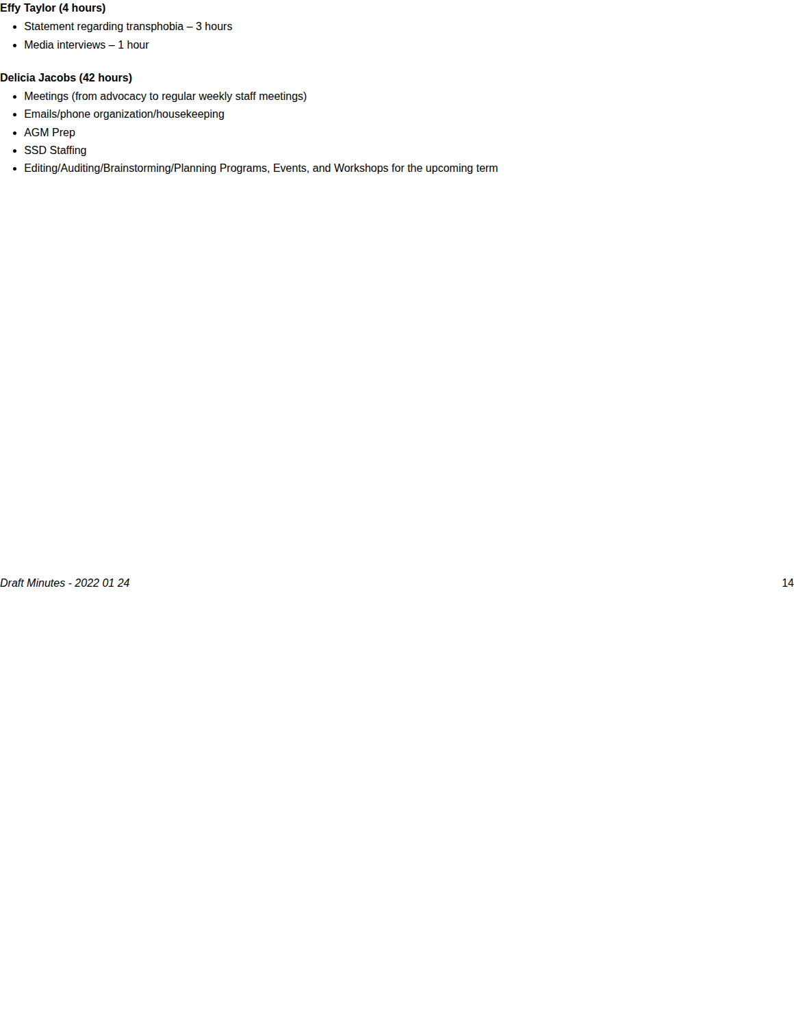Effy Taylor (4 hours)
Statement regarding transphobia – 3 hours
Media interviews – 1 hour
Delicia Jacobs (42 hours)
Meetings (from advocacy to regular weekly staff meetings)
Emails/phone organization/housekeeping
AGM Prep
SSD Staffing
Editing/Auditing/Brainstorming/Planning Programs, Events, and Workshops for the upcoming term
Draft Minutes - 2022 01 24 14